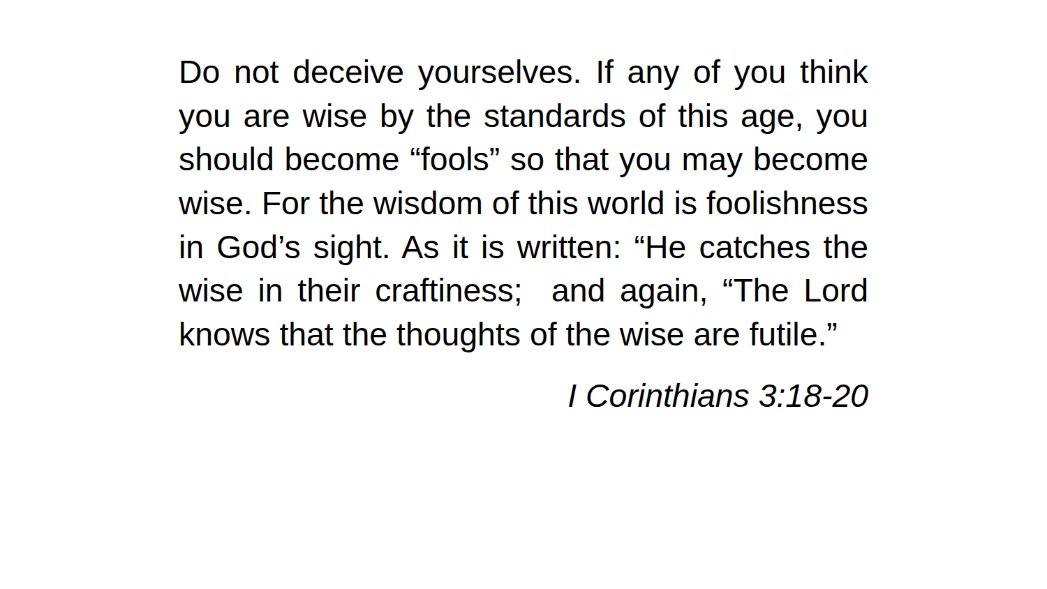Do not deceive yourselves. If any of you think you are wise by the standards of this age, you should become “fools” so that you may become wise. For the wisdom of this world is foolishness in God’s sight. As it is written: “He catches the wise in their craftiness; and again, “The Lord knows that the thoughts of the wise are futile.”
I Corinthians 3:18-20